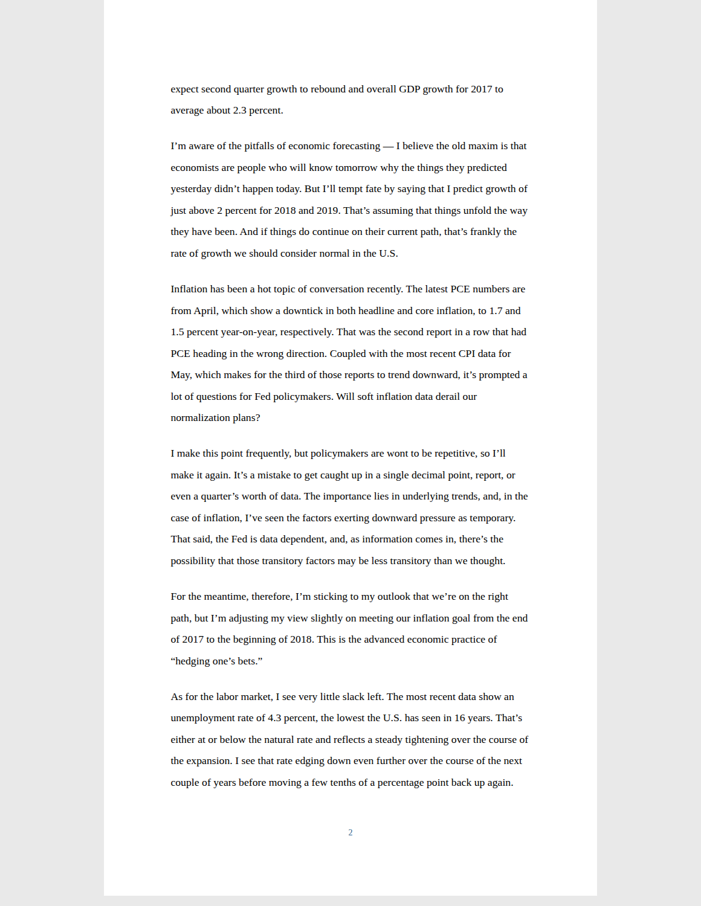expect second quarter growth to rebound and overall GDP growth for 2017 to average about 2.3 percent.
I’m aware of the pitfalls of economic forecasting — I believe the old maxim is that economists are people who will know tomorrow why the things they predicted yesterday didn’t happen today. But I’ll tempt fate by saying that I predict growth of just above 2 percent for 2018 and 2019. That’s assuming that things unfold the way they have been. And if things do continue on their current path, that’s frankly the rate of growth we should consider normal in the U.S.
Inflation has been a hot topic of conversation recently. The latest PCE numbers are from April, which show a downtick in both headline and core inflation, to 1.7 and 1.5 percent year-on-year, respectively. That was the second report in a row that had PCE heading in the wrong direction. Coupled with the most recent CPI data for May, which makes for the third of those reports to trend downward, it’s prompted a lot of questions for Fed policymakers. Will soft inflation data derail our normalization plans?
I make this point frequently, but policymakers are wont to be repetitive, so I’ll make it again. It’s a mistake to get caught up in a single decimal point, report, or even a quarter’s worth of data. The importance lies in underlying trends, and, in the case of inflation, I’ve seen the factors exerting downward pressure as temporary. That said, the Fed is data dependent, and, as information comes in, there’s the possibility that those transitory factors may be less transitory than we thought.
For the meantime, therefore, I’m sticking to my outlook that we’re on the right path, but I’m adjusting my view slightly on meeting our inflation goal from the end of 2017 to the beginning of 2018. This is the advanced economic practice of “hedging one’s bets.”
As for the labor market, I see very little slack left. The most recent data show an unemployment rate of 4.3 percent, the lowest the U.S. has seen in 16 years. That’s either at or below the natural rate and reflects a steady tightening over the course of the expansion. I see that rate edging down even further over the course of the next couple of years before moving a few tenths of a percentage point back up again.
2